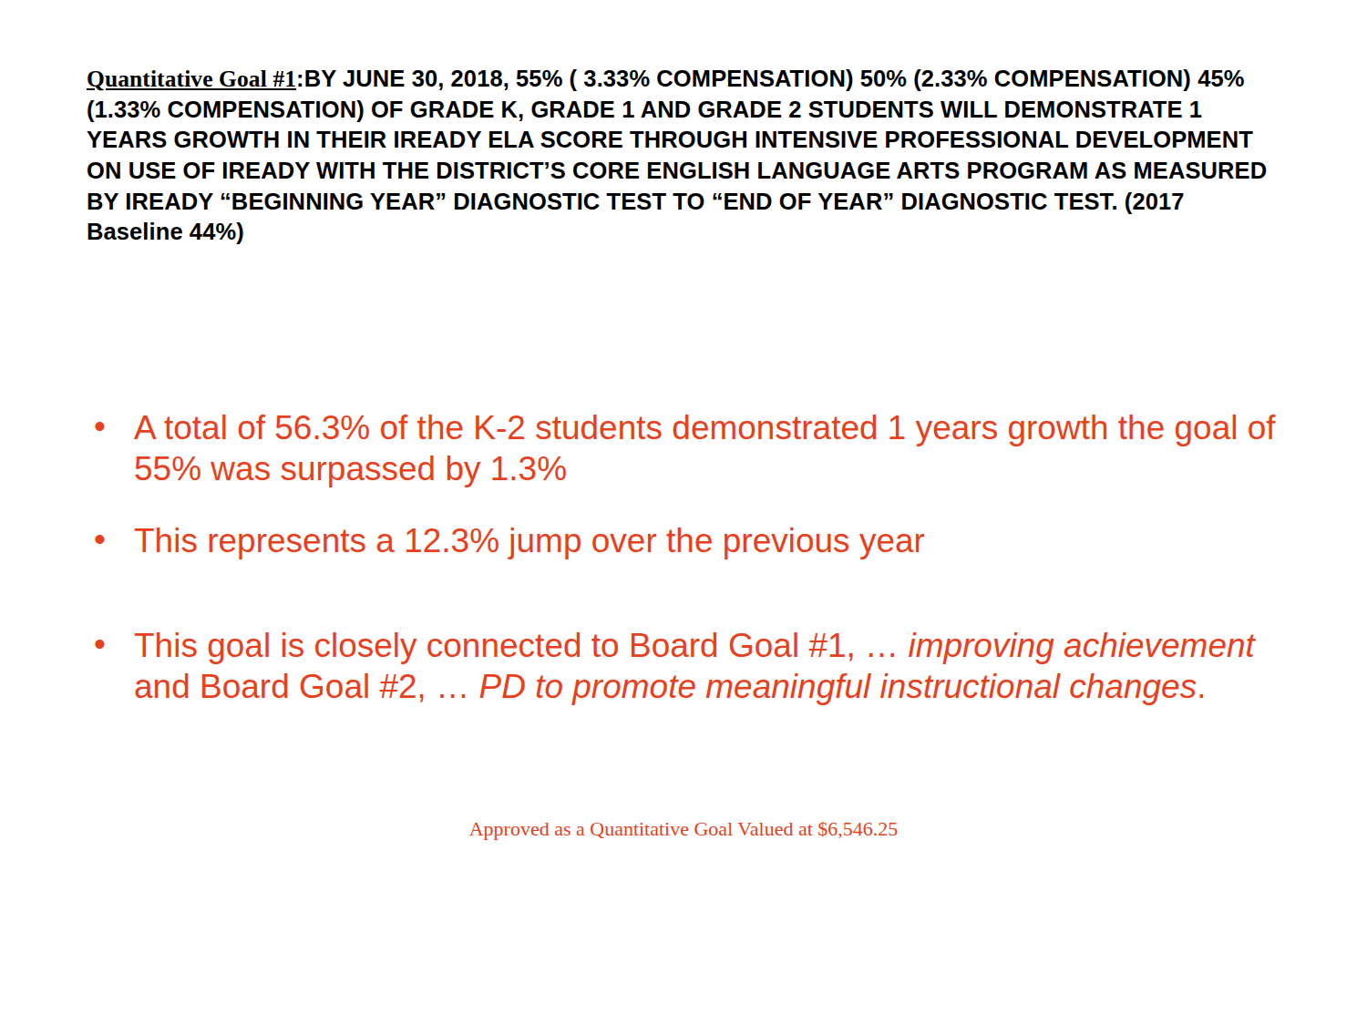Quantitative Goal #1:BY JUNE 30, 2018, 55% ( 3.33% COMPENSATION) 50% (2.33% COMPENSATION) 45% (1.33% COMPENSATION) OF GRADE K, GRADE 1 AND GRADE 2 STUDENTS WILL DEMONSTRATE 1 YEARS GROWTH IN THEIR iREADY ELA SCORE THROUGH INTENSIVE PROFESSIONAL DEVELOPMENT ON USE OF iREADY WITH THE DISTRICT’S CORE ENGLISH LANGUAGE ARTS PROGRAM AS MEASURED BY iREADY “BEGINNING YEAR” DIAGNOSTIC TEST TO “END OF YEAR” DIAGNOSTIC TEST. (2017 Baseline 44%)
A total of 56.3% of the K-2 students demonstrated 1 years growth the goal of 55% was surpassed by 1.3%
This represents a 12.3% jump over the previous year
This goal is closely connected to Board Goal #1, … improving achievement and Board Goal #2, … PD to promote meaningful instructional changes.
Approved as a Quantitative Goal Valued at $6,546.25